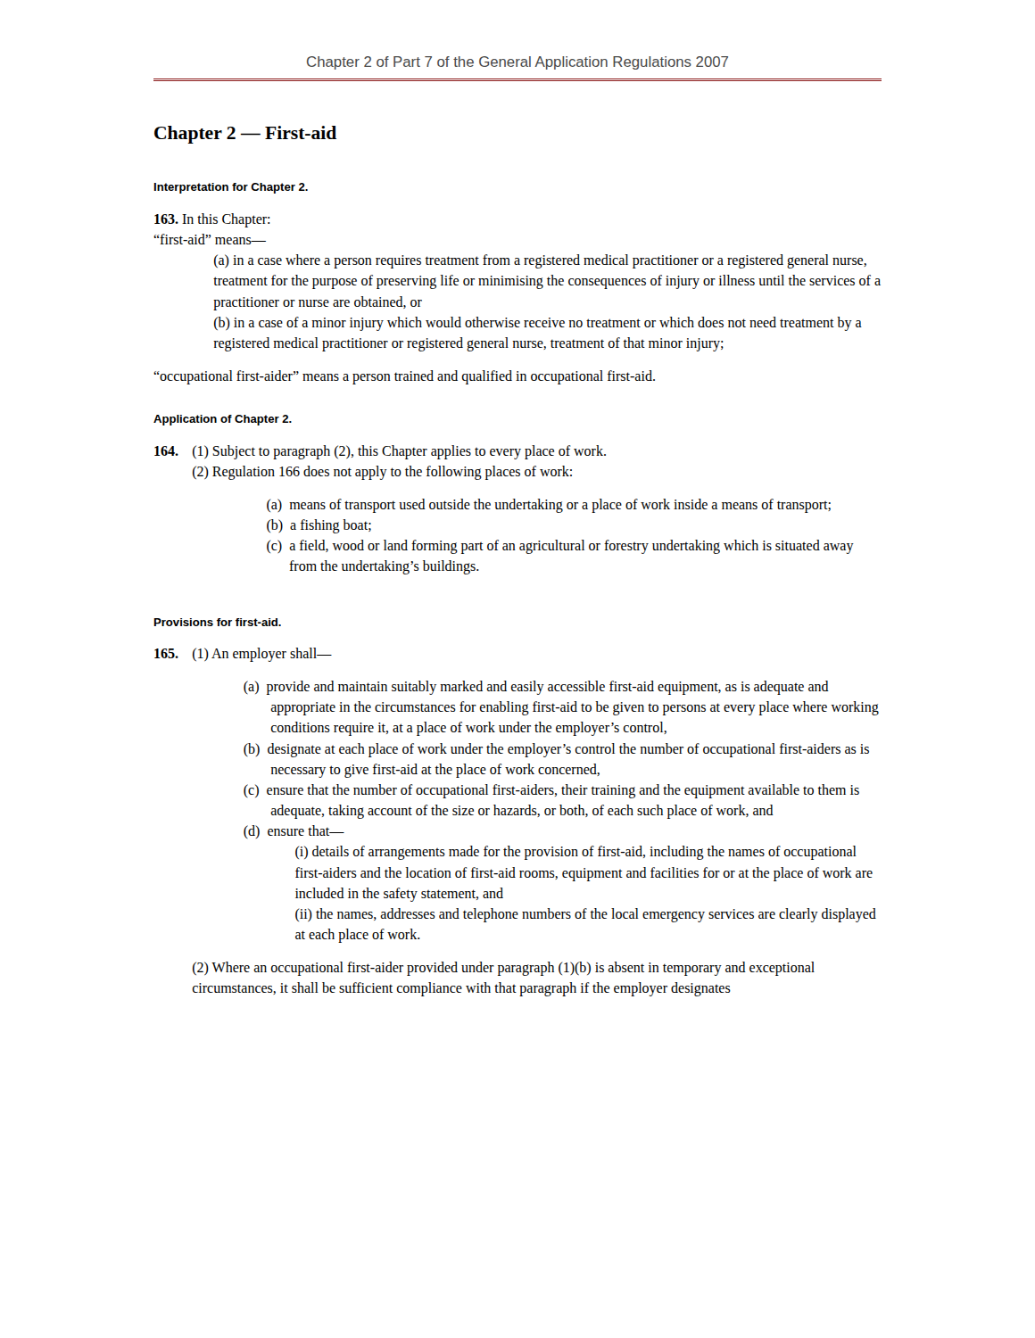Chapter 2 of Part 7 of the General Application Regulations 2007
Chapter 2 — First-aid
Interpretation for Chapter 2.
163. In this Chapter:
“first-aid” means—
(a) in a case where a person requires treatment from a registered medical practitioner or a registered general nurse, treatment for the purpose of preserving life or minimising the consequences of injury or illness until the services of a practitioner or nurse are obtained, or
(b) in a case of a minor injury which would otherwise receive no treatment or which does not need treatment by a registered medical practitioner or registered general nurse, treatment of that minor injury;
“occupational first-aider” means a person trained and qualified in occupational first-aid.
Application of Chapter 2.
164.
(1) Subject to paragraph (2), this Chapter applies to every place of work.
(2) Regulation 166 does not apply to the following places of work:
(a) means of transport used outside the undertaking or a place of work inside a means of transport;
(b) a fishing boat;
(c) a field, wood or land forming part of an agricultural or forestry undertaking which is situated away from the undertaking’s buildings.
Provisions for first-aid.
165.
(1) An employer shall—
(a) provide and maintain suitably marked and easily accessible first-aid equipment, as is adequate and appropriate in the circumstances for enabling first-aid to be given to persons at every place where working conditions require it, at a place of work under the employer’s control,
(b) designate at each place of work under the employer’s control the number of occupational first-aiders as is necessary to give first-aid at the place of work concerned,
(c) ensure that the number of occupational first-aiders, their training and the equipment available to them is adequate, taking account of the size or hazards, or both, of each such place of work, and
(d) ensure that—
(i) details of arrangements made for the provision of first-aid, including the names of occupational first-aiders and the location of first-aid rooms, equipment and facilities for or at the place of work are included in the safety statement, and
(ii) the names, addresses and telephone numbers of the local emergency services are clearly displayed at each place of work.
(2) Where an occupational first-aider provided under paragraph (1)(b) is absent in temporary and exceptional circumstances, it shall be sufficient compliance with that paragraph if the employer designates